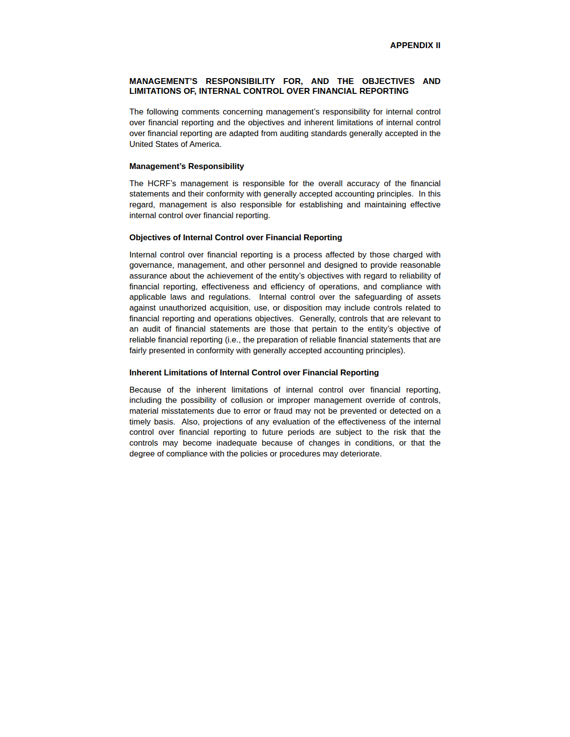APPENDIX II
MANAGEMENT’S RESPONSIBILITY FOR, AND THE OBJECTIVES AND LIMITATIONS OF, INTERNAL CONTROL OVER FINANCIAL REPORTING
The following comments concerning management’s responsibility for internal control over financial reporting and the objectives and inherent limitations of internal control over financial reporting are adapted from auditing standards generally accepted in the United States of America.
Management’s Responsibility
The HCRF’s management is responsible for the overall accuracy of the financial statements and their conformity with generally accepted accounting principles. In this regard, management is also responsible for establishing and maintaining effective internal control over financial reporting.
Objectives of Internal Control over Financial Reporting
Internal control over financial reporting is a process affected by those charged with governance, management, and other personnel and designed to provide reasonable assurance about the achievement of the entity’s objectives with regard to reliability of financial reporting, effectiveness and efficiency of operations, and compliance with applicable laws and regulations. Internal control over the safeguarding of assets against unauthorized acquisition, use, or disposition may include controls related to financial reporting and operations objectives. Generally, controls that are relevant to an audit of financial statements are those that pertain to the entity’s objective of reliable financial reporting (i.e., the preparation of reliable financial statements that are fairly presented in conformity with generally accepted accounting principles).
Inherent Limitations of Internal Control over Financial Reporting
Because of the inherent limitations of internal control over financial reporting, including the possibility of collusion or improper management override of controls, material misstatements due to error or fraud may not be prevented or detected on a timely basis. Also, projections of any evaluation of the effectiveness of the internal control over financial reporting to future periods are subject to the risk that the controls may become inadequate because of changes in conditions, or that the degree of compliance with the policies or procedures may deteriorate.